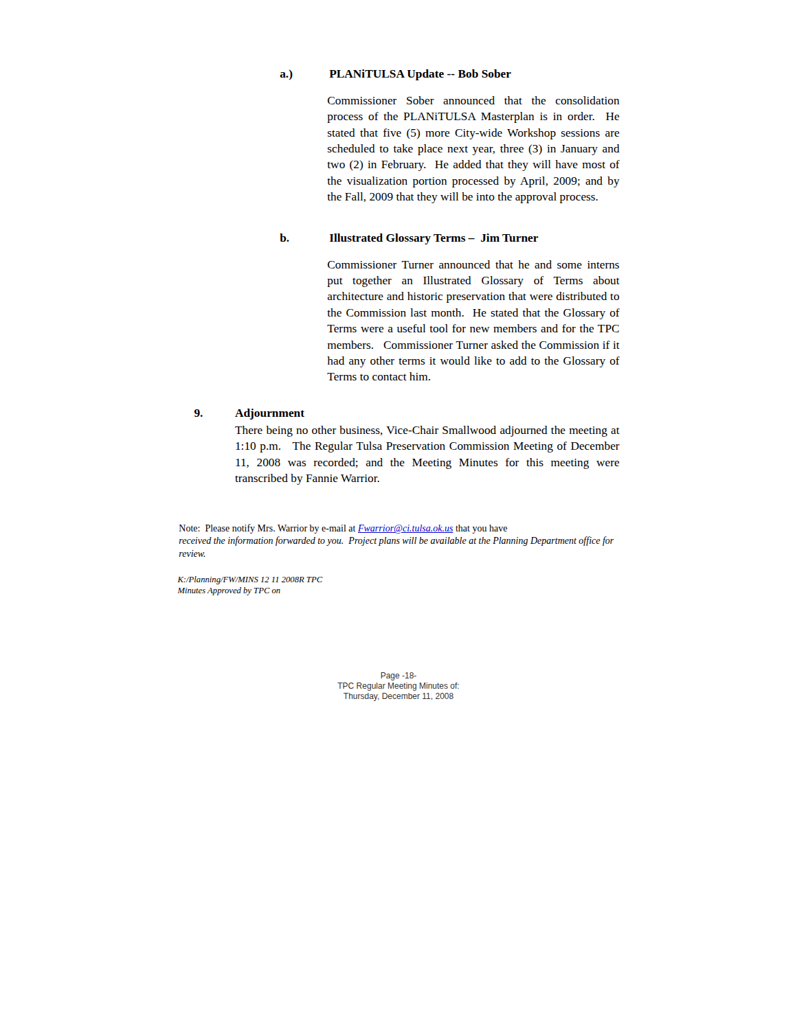a.) PLANiTULSA Update -- Bob Sober
Commissioner Sober announced that the consolidation process of the PLANiTULSA Masterplan is in order. He stated that five (5) more City-wide Workshop sessions are scheduled to take place next year, three (3) in January and two (2) in February. He added that they will have most of the visualization portion processed by April, 2009; and by the Fall, 2009 that they will be into the approval process.
b. Illustrated Glossary Terms – Jim Turner
Commissioner Turner announced that he and some interns put together an Illustrated Glossary of Terms about architecture and historic preservation that were distributed to the Commission last month. He stated that the Glossary of Terms were a useful tool for new members and for the TPC members. Commissioner Turner asked the Commission if it had any other terms it would like to add to the Glossary of Terms to contact him.
9. Adjournment
There being no other business, Vice-Chair Smallwood adjourned the meeting at 1:10 p.m. The Regular Tulsa Preservation Commission Meeting of December 11, 2008 was recorded; and the Meeting Minutes for this meeting were transcribed by Fannie Warrior.
Note: Please notify Mrs. Warrior by e-mail at Fwarrior@ci.tulsa.ok.us that you have
received the information forwarded to you. Project plans will be available at the Planning Department office for review.
K:/Planning/FW/MINS 12 11 2008R TPC
Minutes Approved by TPC on
Page -18-
TPC Regular Meeting Minutes of:
Thursday, December 11, 2008